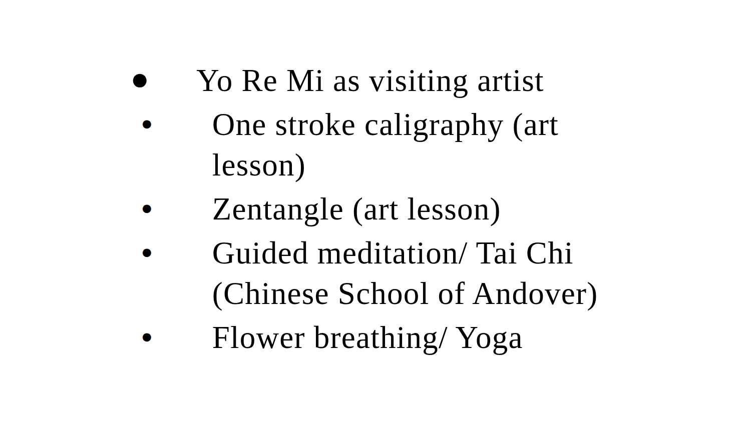Yo Re Mi as visiting artist
One stroke caligraphy (art lesson)
Zentangle (art lesson)
Guided meditation/ Tai Chi (Chinese School of Andover)
Flower breathing/ Yoga